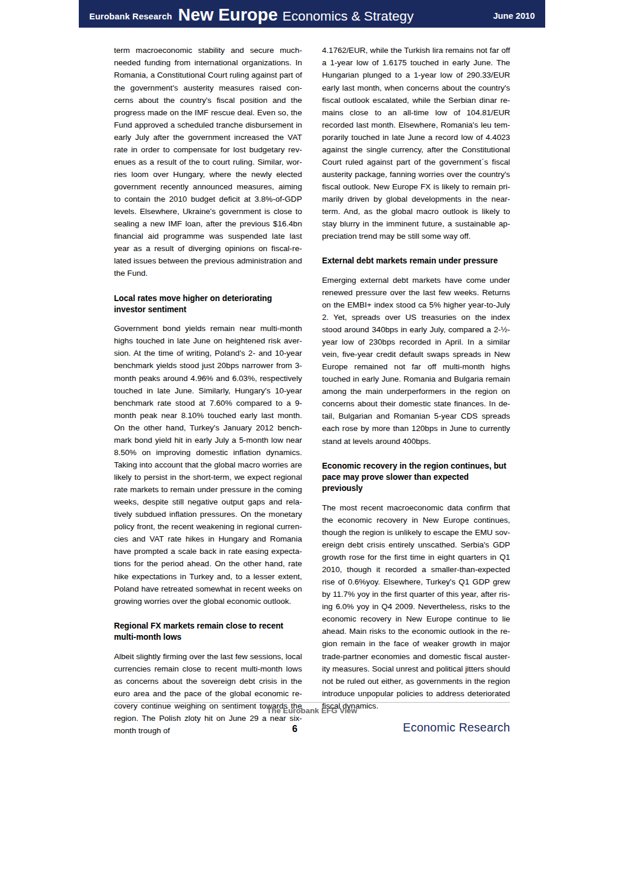Eurobank Research New Europe Economics & Strategy
June 2010
term macroeconomic stability and secure much-needed funding from international organizations. In Romania, a Constitutional Court ruling against part of the government's austerity measures raised concerns about the country's fiscal position and the progress made on the IMF rescue deal. Even so, the Fund approved a scheduled tranche disbursement in early July after the government increased the VAT rate in order to compensate for lost budgetary revenues as a result of the to court ruling. Similar, worries loom over Hungary, where the newly elected government recently announced measures, aiming to contain the 2010 budget deficit at 3.8%-of-GDP levels. Elsewhere, Ukraine's government is close to sealing a new IMF loan, after the previous $16.4bn financial aid programme was suspended late last year as a result of diverging opinions on fiscal-related issues between the previous administration and the Fund.
Local rates move higher on deteriorating investor sentiment
Government bond yields remain near multi-month highs touched in late June on heightened risk aversion. At the time of writing, Poland's 2- and 10-year benchmark yields stood just 20bps narrower from 3-month peaks around 4.96% and 6.03%, respectively touched in late June. Similarly, Hungary's 10-year benchmark rate stood at 7.60% compared to a 9-month peak near 8.10% touched early last month. On the other hand, Turkey's January 2012 benchmark bond yield hit in early July a 5-month low near 8.50% on improving domestic inflation dynamics. Taking into account that the global macro worries are likely to persist in the short-term, we expect regional rate markets to remain under pressure in the coming weeks, despite still negative output gaps and relatively subdued inflation pressures. On the monetary policy front, the recent weakening in regional currencies and VAT rate hikes in Hungary and Romania have prompted a scale back in rate easing expectations for the period ahead. On the other hand, rate hike expectations in Turkey and, to a lesser extent, Poland have retreated somewhat in recent weeks on growing worries over the global economic outlook.
Regional FX markets remain close to recent multi-month lows
Albeit slightly firming over the last few sessions, local currencies remain close to recent multi-month lows as concerns about the sovereign debt crisis in the euro area and the pace of the global economic recovery continue weighing on sentiment towards the region. The Polish zloty hit on June 29 a near six-month trough of
4.1762/EUR, while the Turkish lira remains not far off a 1-year low of 1.6175 touched in early June. The Hungarian plunged to a 1-year low of 290.33/EUR early last month, when concerns about the country's fiscal outlook escalated, while the Serbian dinar remains close to an all-time low of 104.81/EUR recorded last month. Elsewhere, Romania's leu temporarily touched in late June a record low of 4.4023 against the single currency, after the Constitutional Court ruled against part of the government´s fiscal austerity package, fanning worries over the country's fiscal outlook. New Europe FX is likely to remain primarily driven by global developments in the near-term. And, as the global macro outlook is likely to stay blurry in the imminent future, a sustainable appreciation trend may be still some way off.
External debt markets remain under pressure
Emerging external debt markets have come under renewed pressure over the last few weeks. Returns on the EMBI+ index stood ca 5% higher year-to-July 2. Yet, spreads over US treasuries on the index stood around 340bps in early July, compared a 2-½-year low of 230bps recorded in April. In a similar vein, five-year credit default swaps spreads in New Europe remained not far off multi-month highs touched in early June. Romania and Bulgaria remain among the main underperformers in the region on concerns about their domestic state finances. In detail, Bulgarian and Romanian 5-year CDS spreads each rose by more than 120bps in June to currently stand at levels around 400bps.
Economic recovery in the region continues, but pace may prove slower than expected previously
The most recent macroeconomic data confirm that the economic recovery in New Europe continues, though the region is unlikely to escape the EMU sovereign debt crisis entirely unscathed. Serbia's GDP growth rose for the first time in eight quarters in Q1 2010, though it recorded a smaller-than-expected rise of 0.6%yoy. Elsewhere, Turkey's Q1 GDP grew by 11.7% yoy in the first quarter of this year, after rising 6.0% yoy in Q4 2009. Nevertheless, risks to the economic recovery in New Europe continue to lie ahead. Main risks to the economic outlook in the region remain in the face of weaker growth in major trade-partner economies and domestic fiscal austerity measures. Social unrest and political jitters should not be ruled out either, as governments in the region introduce unpopular policies to address deteriorated fiscal dynamics.
The Eurobank EFG View
6
Economic Research